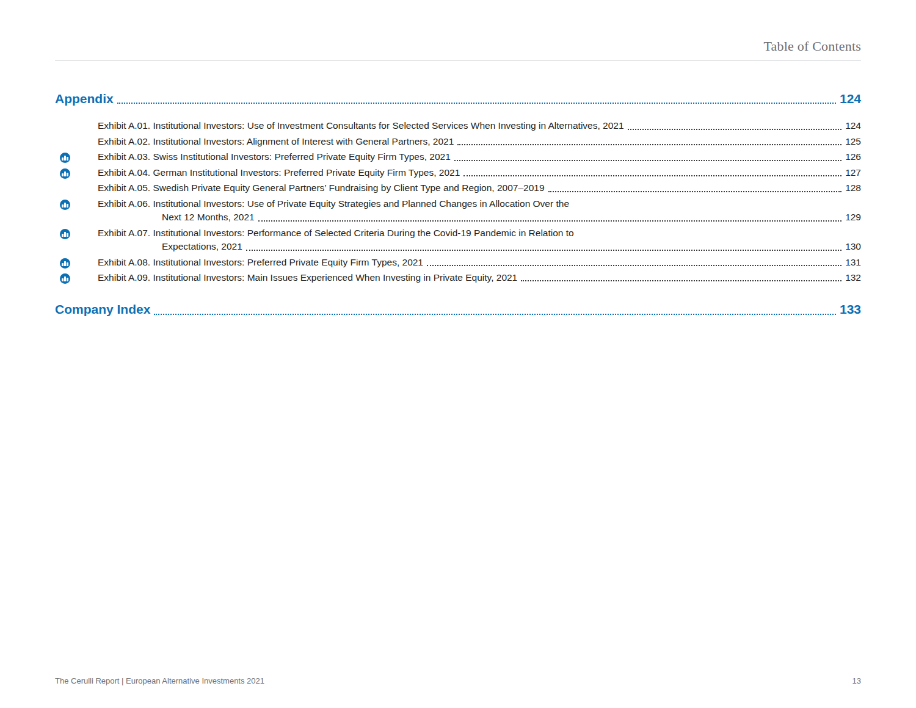Table of Contents
Appendix 124
Exhibit A.01. Institutional Investors: Use of Investment Consultants for Selected Services When Investing in Alternatives, 2021 124
Exhibit A.02. Institutional Investors: Alignment of Interest with General Partners, 2021 125
Exhibit A.03. Swiss Institutional Investors: Preferred Private Equity Firm Types, 2021 126
Exhibit A.04. German Institutional Investors: Preferred Private Equity Firm Types, 2021 127
Exhibit A.05. Swedish Private Equity General Partners’ Fundraising by Client Type and Region, 2007–2019 128
Exhibit A.06. Institutional Investors: Use of Private Equity Strategies and Planned Changes in Allocation Over the
Next 12 Months, 2021 129
Exhibit A.07. Institutional Investors: Performance of Selected Criteria During the Covid-19 Pandemic in Relation to
Expectations, 2021 130
Exhibit A.08. Institutional Investors: Preferred Private Equity Firm Types, 2021 131
Exhibit A.09. Institutional Investors: Main Issues Experienced When Investing in Private Equity, 2021 132
Company Index 133
The Cerulli Report | European Alternative Investments 2021 13